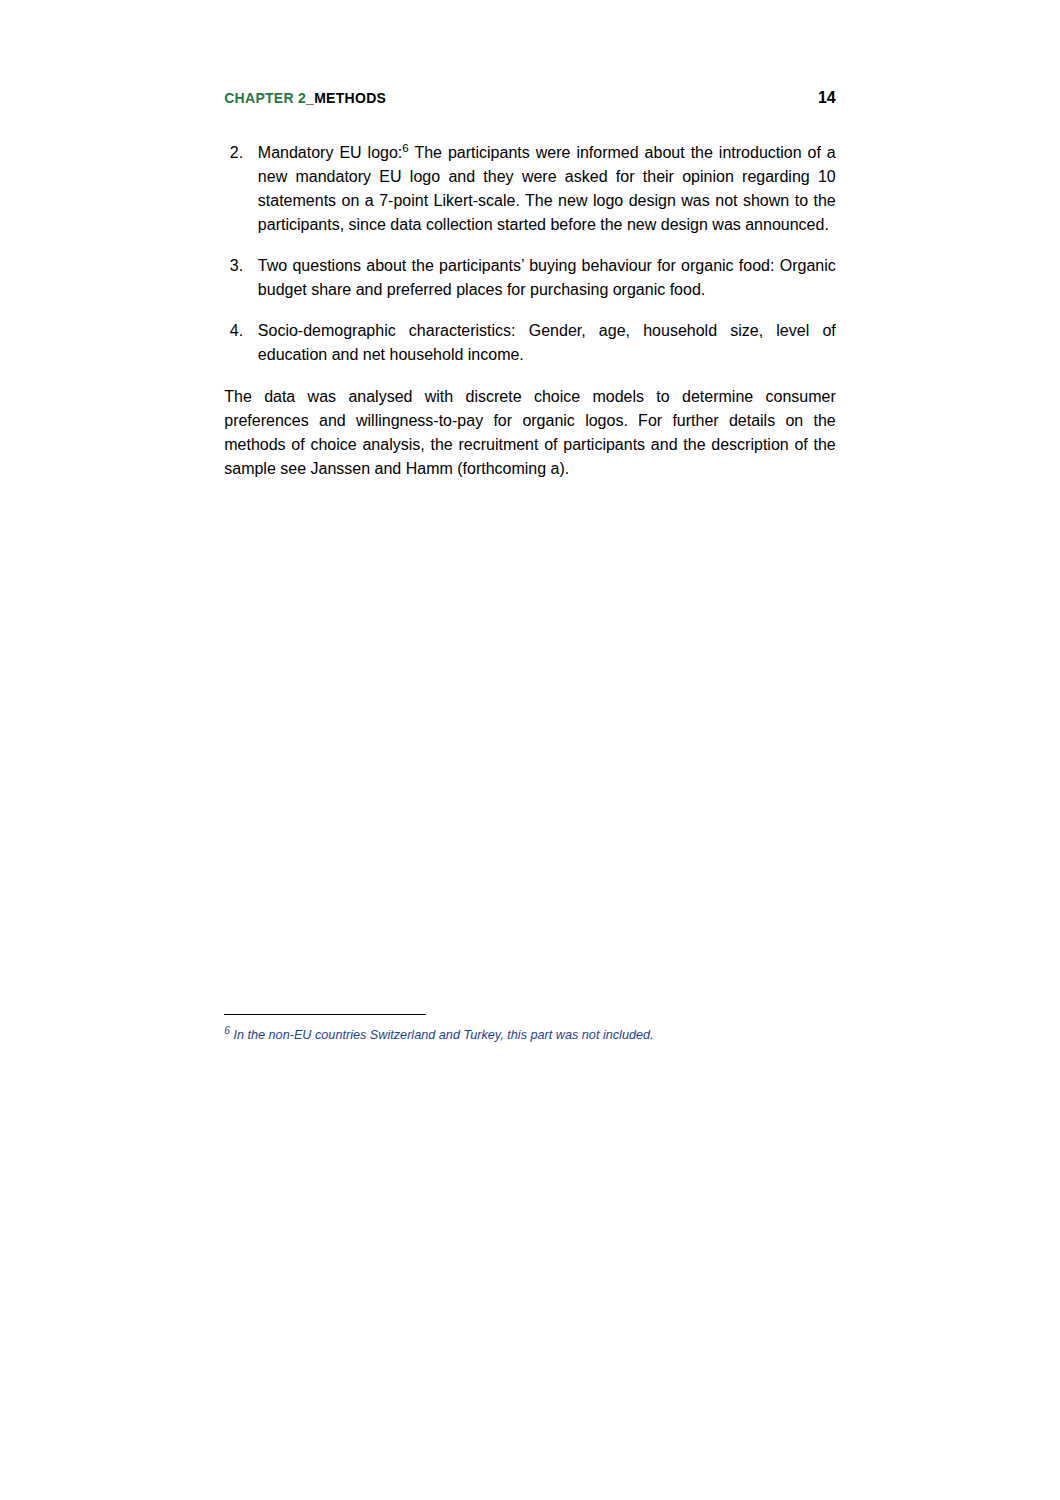CHAPTER 2_METHODS
14
Mandatory EU logo:6 The participants were informed about the introduction of a new mandatory EU logo and they were asked for their opinion regarding 10 statements on a 7-point Likert-scale. The new logo design was not shown to the participants, since data collection started before the new design was announced.
Two questions about the participants’ buying behaviour for organic food: Organic budget share and preferred places for purchasing organic food.
Socio-demographic characteristics: Gender, age, household size, level of education and net household income.
The data was analysed with discrete choice models to determine consumer preferences and willingness-to-pay for organic logos. For further details on the methods of choice analysis, the recruitment of participants and the description of the sample see Janssen and Hamm (forthcoming a).
6 In the non-EU countries Switzerland and Turkey, this part was not included.